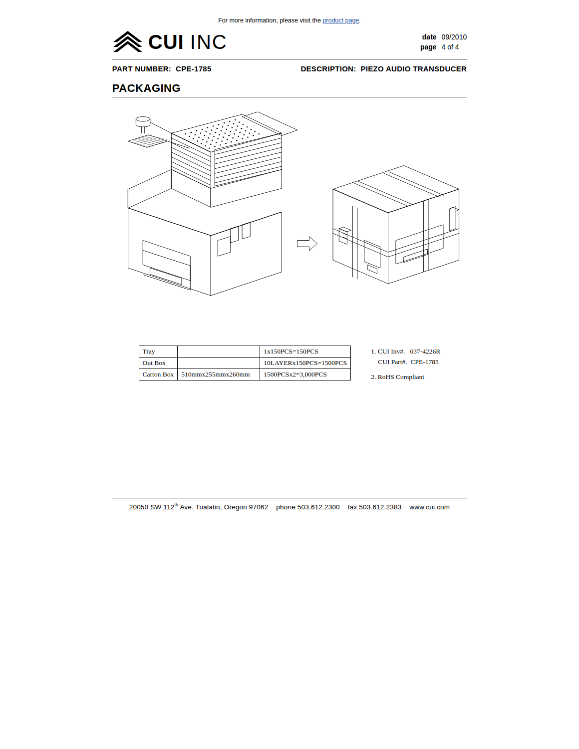For more information, please visit the product page.
CUI INC
| date | 09/2010 |
| page | 4 of 4 |
PART NUMBER: CPE-1785
DESCRIPTION: PIEZO AUDIO TRANSDUCER
PACKAGING
| Tray | | 1x150PCS=150PCS |
| Out Box | | 10LAYERx150PCS=1500PCS |
| Carton Box | 510mmx255mmx260mm | 1500PCSx2=3,000PCS |
1. CUI Inv#. 037-4226R
CUI Part#. CPE-1785
2. RoHS Compliant
20050 SW 112th Ave. Tualatin, Oregon 97062 phone 503.612.2300 fax 503.612.2383 www.cui.com